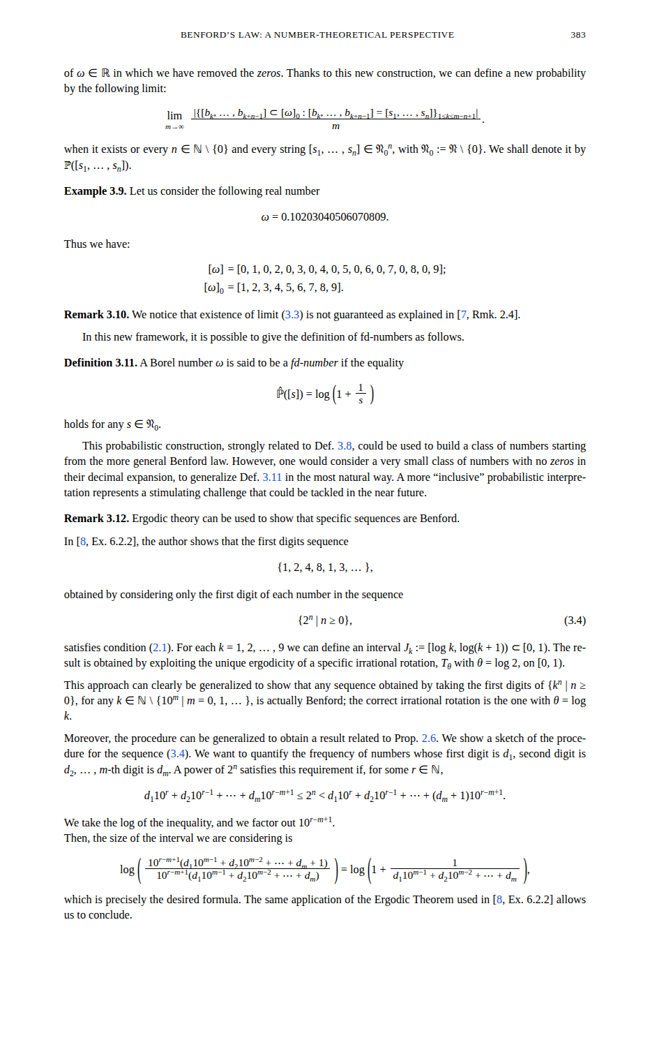BENFORD’S LAW: A NUMBER-THEORETICAL PERSPECTIVE 383
of ω ∈ ℝ in which we have removed the zeros. Thanks to this new construction, we can define a new probability by the following limit:
lim m→∞ |{[bk, … , bk+n−1] ⊂ [ω]0 : [bk, … , bk+n−1] = [s1, … , sn]}1≤k≤m−n+1| m .
when it exists or every n ∈ ℕ \ {0} and every string [s1, … , sn] ∈ 𝔑0n, with 𝔑0 := 𝔑 \ {0}. We shall denote it by ℙ̂([s1, … , sn]).
Example 3.9. Let us consider the following real number
ω = 0.10203040506070809.
Thus we have:
[ω]
= [0, 1, 0, 2, 0, 3, 0, 4, 0, 5, 0, 6, 0, 7, 0, 8, 0, 9];
[ω]0
= [1, 2, 3, 4, 5, 6, 7, 8, 9].
Remark 3.10. We notice that existence of limit (3.3) is not guaranteed as explained in [7, Rmk. 2.4].
In this new framework, it is possible to give the definition of fd-numbers as follows.
Definition 3.11. A Borel number ω is said to be a fd-number if the equality
ℙ̂([s]) = log (1 + 1 s )
holds for any s ∈ 𝔑0.
This probabilistic construction, strongly related to Def. 3.8, could be used to build a class of numbers starting from the more general Benford law. However, one would consider a very small class of numbers with no zeros in their decimal expansion, to generalize Def. 3.11 in the most natural way. A more “inclusive” probabilistic interpretation represents a stimulating challenge that could be tackled in the near future.
Remark 3.12. Ergodic theory can be used to show that specific sequences are Benford.
In [8, Ex. 6.2.2], the author shows that the first digits sequence
{1, 2, 4, 8, 1, 3, … },
obtained by considering only the first digit of each number in the sequence
{2n | n ≥ 0}, (3.4)
satisfies condition (2.1). For each k = 1, 2, … , 9 we can define an interval Jk := [log k, log(k + 1)) ⊂ [0, 1). The result is obtained by exploiting the unique ergodicity of a specific irrational rotation, Tθ with θ = log 2, on [0, 1).
This approach can clearly be generalized to show that any sequence obtained by taking the first digits of {kn | n ≥ 0}, for any k ∈ ℕ \ {10m | m = 0, 1, … }, is actually Benford; the correct irrational rotation is the one with θ = log k.
Moreover, the procedure can be generalized to obtain a result related to Prop. 2.6. We show a sketch of the procedure for the sequence (3.4). We want to quantify the frequency of numbers whose first digit is d1, second digit is d2, … , m-th digit is dm. A power of 2n satisfies this requirement if, for some r ∈ ℕ,
d110r + d210r−1 + ⋯ + dm10r−m+1 ≤ 2n < d110r + d210r−1 + ⋯ + (dm + 1)10r−m+1.
We take the log of the inequality, and we factor out 10r−m+1.
Then, the size of the interval we are considering is
log ( 10r−m+1(d110m−1 + d210m−2 + ⋯ + dm + 1) 10r−m+1(d110m−1 + d210m−2 + ⋯ + dm) ) = log (1 + 1 d110m−1 + d210m−2 + ⋯ + dm ),
which is precisely the desired formula. The same application of the Ergodic Theorem used in [8, Ex. 6.2.2] allows us to conclude.